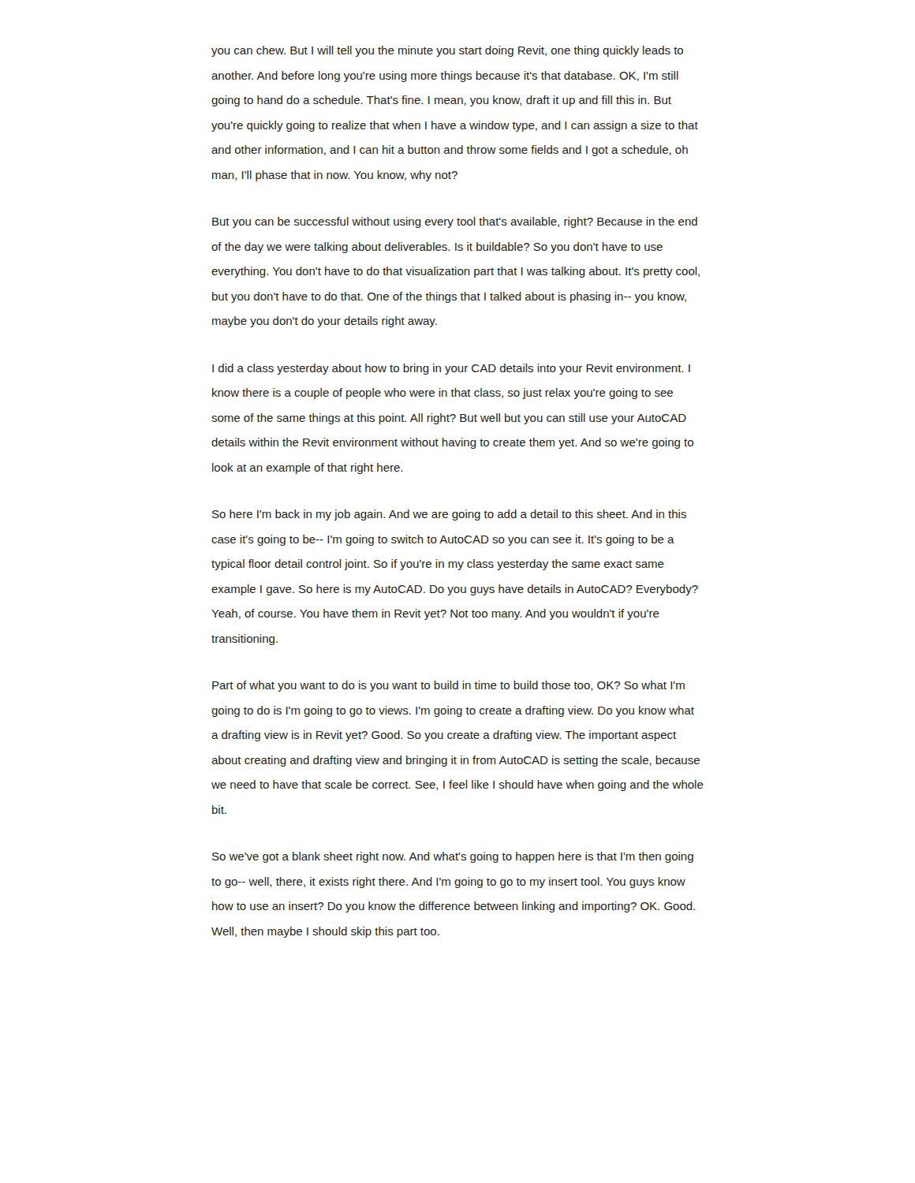you can chew. But I will tell you the minute you start doing Revit, one thing quickly leads to another. And before long you're using more things because it's that database. OK, I'm still going to hand do a schedule. That's fine. I mean, you know, draft it up and fill this in. But you're quickly going to realize that when I have a window type, and I can assign a size to that and other information, and I can hit a button and throw some fields and I got a schedule, oh man, I'll phase that in now. You know, why not?
But you can be successful without using every tool that's available, right? Because in the end of the day we were talking about deliverables. Is it buildable? So you don't have to use everything. You don't have to do that visualization part that I was talking about. It's pretty cool, but you don't have to do that. One of the things that I talked about is phasing in-- you know, maybe you don't do your details right away.
I did a class yesterday about how to bring in your CAD details into your Revit environment. I know there is a couple of people who were in that class, so just relax you're going to see some of the same things at this point. All right? But well but you can still use your AutoCAD details within the Revit environment without having to create them yet. And so we're going to look at an example of that right here.
So here I'm back in my job again. And we are going to add a detail to this sheet. And in this case it's going to be-- I'm going to switch to AutoCAD so you can see it. It's going to be a typical floor detail control joint. So if you're in my class yesterday the same exact same example I gave. So here is my AutoCAD. Do you guys have details in AutoCAD? Everybody? Yeah, of course. You have them in Revit yet? Not too many. And you wouldn't if you're transitioning.
Part of what you want to do is you want to build in time to build those too, OK? So what I'm going to do is I'm going to go to views. I'm going to create a drafting view. Do you know what a drafting view is in Revit yet? Good. So you create a drafting view. The important aspect about creating and drafting view and bringing it in from AutoCAD is setting the scale, because we need to have that scale be correct. See, I feel like I should have when going and the whole bit.
So we've got a blank sheet right now. And what's going to happen here is that I'm then going to go-- well, there, it exists right there. And I'm going to go to my insert tool. You guys know how to use an insert? Do you know the difference between linking and importing? OK. Good. Well, then maybe I should skip this part too.